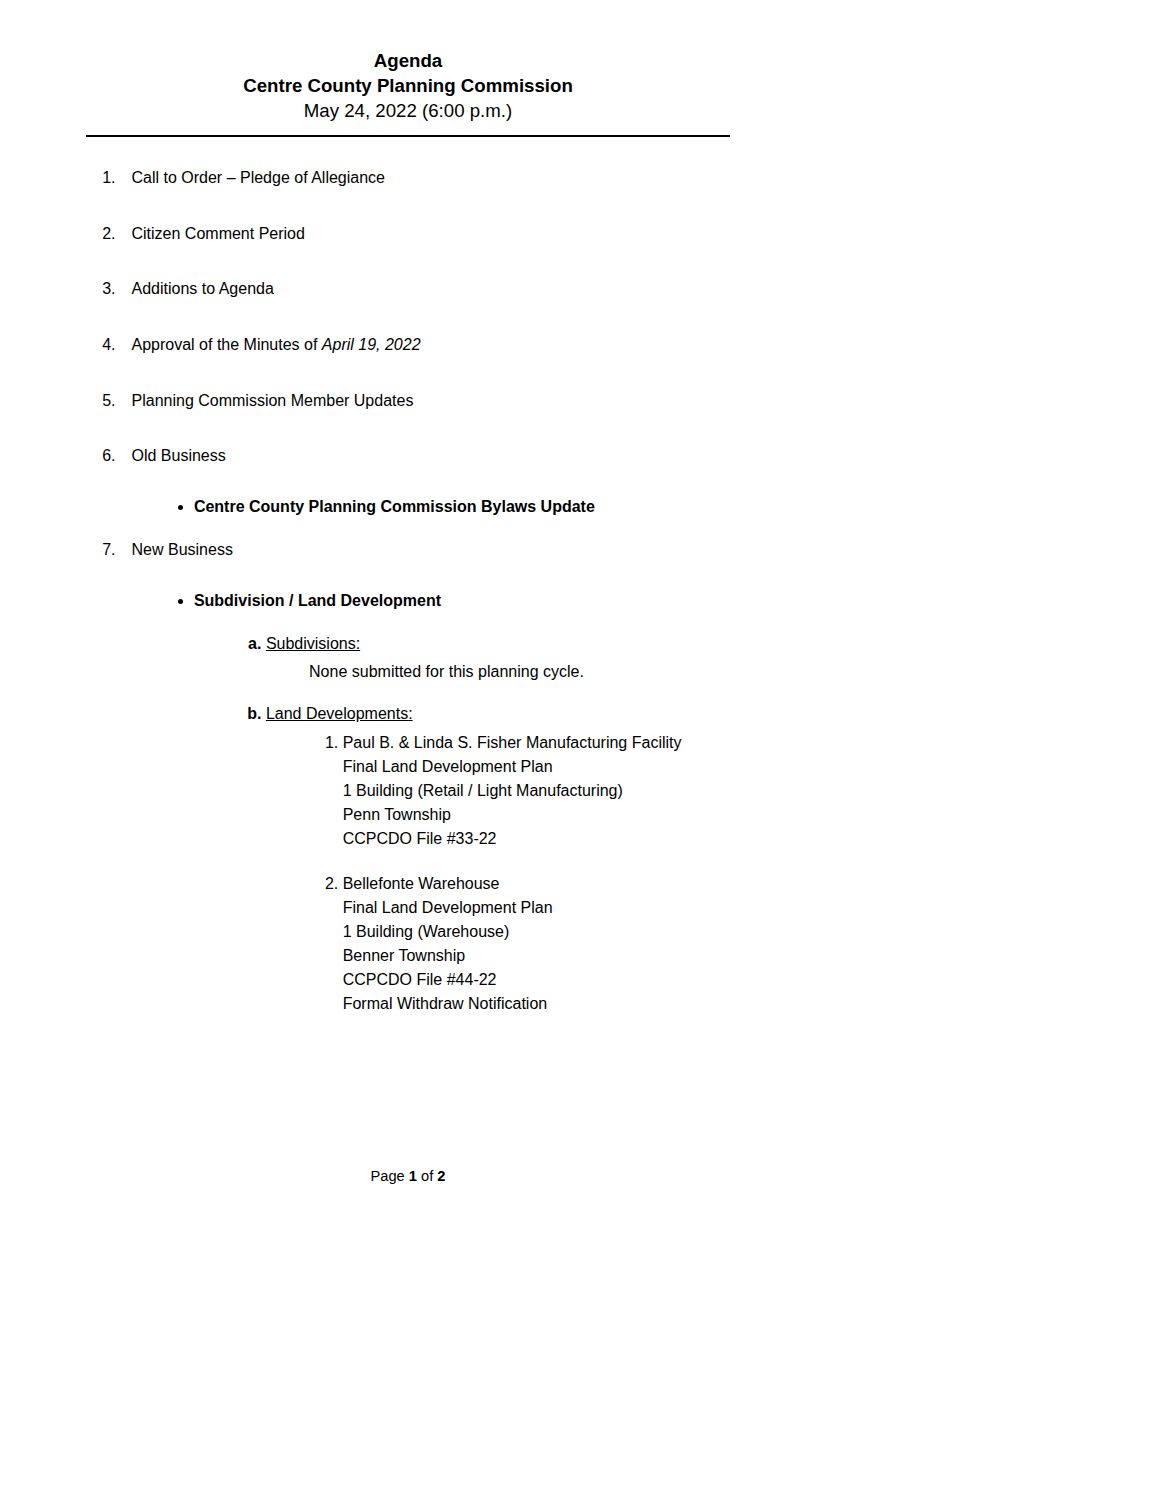Agenda
Centre County Planning Commission
May 24, 2022 (6:00 p.m.)
Call to Order – Pledge of Allegiance
Citizen Comment Period
Additions to Agenda
Approval of the Minutes of April 19, 2022
Planning Commission Member Updates
Old Business
Centre County Planning Commission Bylaws Update
New Business
Subdivision / Land Development
Subdivisions:
None submitted for this planning cycle.
Land Developments:
Paul B. & Linda S. Fisher Manufacturing Facility
Final Land Development Plan
1 Building (Retail / Light Manufacturing)
Penn Township
CCPCDO File #33-22
Bellefonte Warehouse
Final Land Development Plan
1 Building (Warehouse)
Benner Township
CCPCDO File #44-22
Formal Withdraw Notification
Page 1 of 2